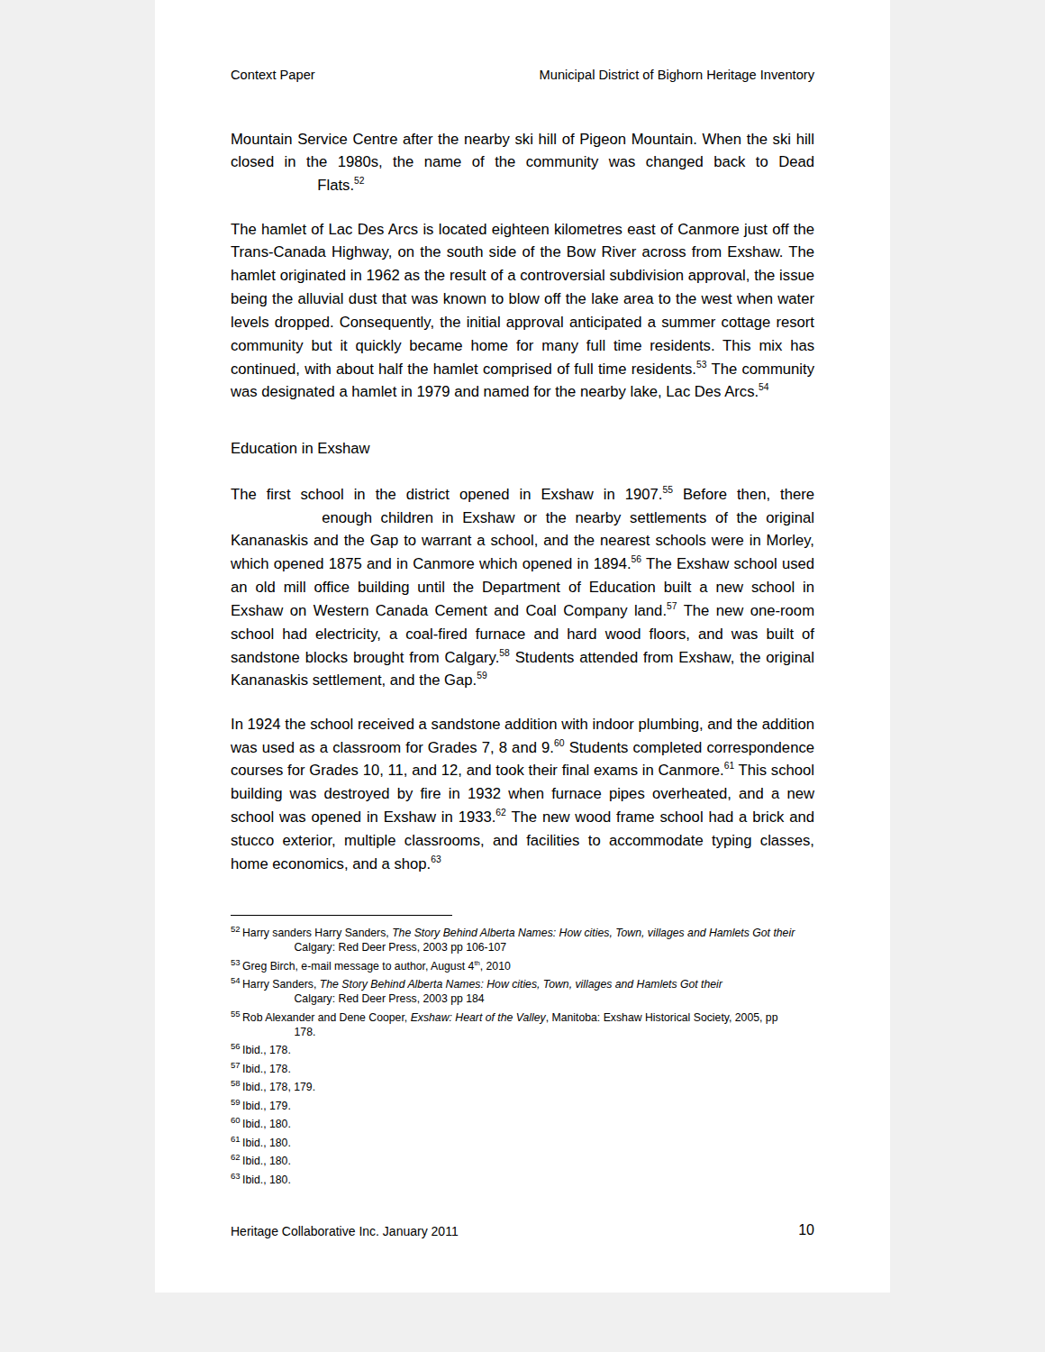Context Paper Municipal District of Bighorn Heritage Inventory
Mountain Service Centre after the nearby ski hill of Pigeon Mountain. When the ski hill closed in the 1980s, the name of the community was changed back to Dead Flats.52
The hamlet of Lac Des Arcs is located eighteen kilometres east of Canmore just off the Trans-Canada Highway, on the south side of the Bow River across from Exshaw. The hamlet originated in 1962 as the result of a controversial subdivision approval, the issue being the alluvial dust that was known to blow off the lake area to the west when water levels dropped. Consequently, the initial approval anticipated a summer cottage resort community but it quickly became home for many full time residents. This mix has continued, with about half the hamlet comprised of full time residents.53 The community was designated a hamlet in 1979 and named for the nearby lake, Lac Des Arcs.54
Education in Exshaw
The first school in the district opened in Exshaw in 1907.55 Before then, there enough children in Exshaw or the nearby settlements of the original Kananaskis and the Gap to warrant a school, and the nearest schools were in Morley, which opened 1875 and in Canmore which opened in 1894.56 The Exshaw school used an old mill office building until the Department of Education built a new school in Exshaw on Western Canada Cement and Coal Company land.57 The new one-room school had electricity, a coal-fired furnace and hard wood floors, and was built of sandstone blocks brought from Calgary.58 Students attended from Exshaw, the original Kananaskis settlement, and the Gap.59
In 1924 the school received a sandstone addition with indoor plumbing, and the addition was used as a classroom for Grades 7, 8 and 9.60 Students completed correspondence courses for Grades 10, 11, and 12, and took their final exams in Canmore.61 This school building was destroyed by fire in 1932 when furnace pipes overheated, and a new school was opened in Exshaw in 1933.62 The new wood frame school had a brick and stucco exterior, multiple classrooms, and facilities to accommodate typing classes, home economics, and a shop.63
52 Harry sanders Harry Sanders, The Story Behind Alberta Names: How cities, Town, villages and Hamlets Got their Calgary: Red Deer Press, 2003 pp 106-107
53 Greg Birch, e-mail message to author, August 4th, 2010
54 Harry Sanders, The Story Behind Alberta Names: How cities, Town, villages and Hamlets Got their Calgary: Red Deer Press, 2003 pp 184
55 Rob Alexander and Dene Cooper, Exshaw: Heart of the Valley, Manitoba: Exshaw Historical Society, 2005, pp 178.
56 Ibid., 178.
57 Ibid., 178.
58 Ibid., 178, 179.
59 Ibid., 179.
60 Ibid., 180.
61 Ibid., 180.
62 Ibid., 180.
63 Ibid., 180.
Heritage Collaborative Inc. January 2011 10